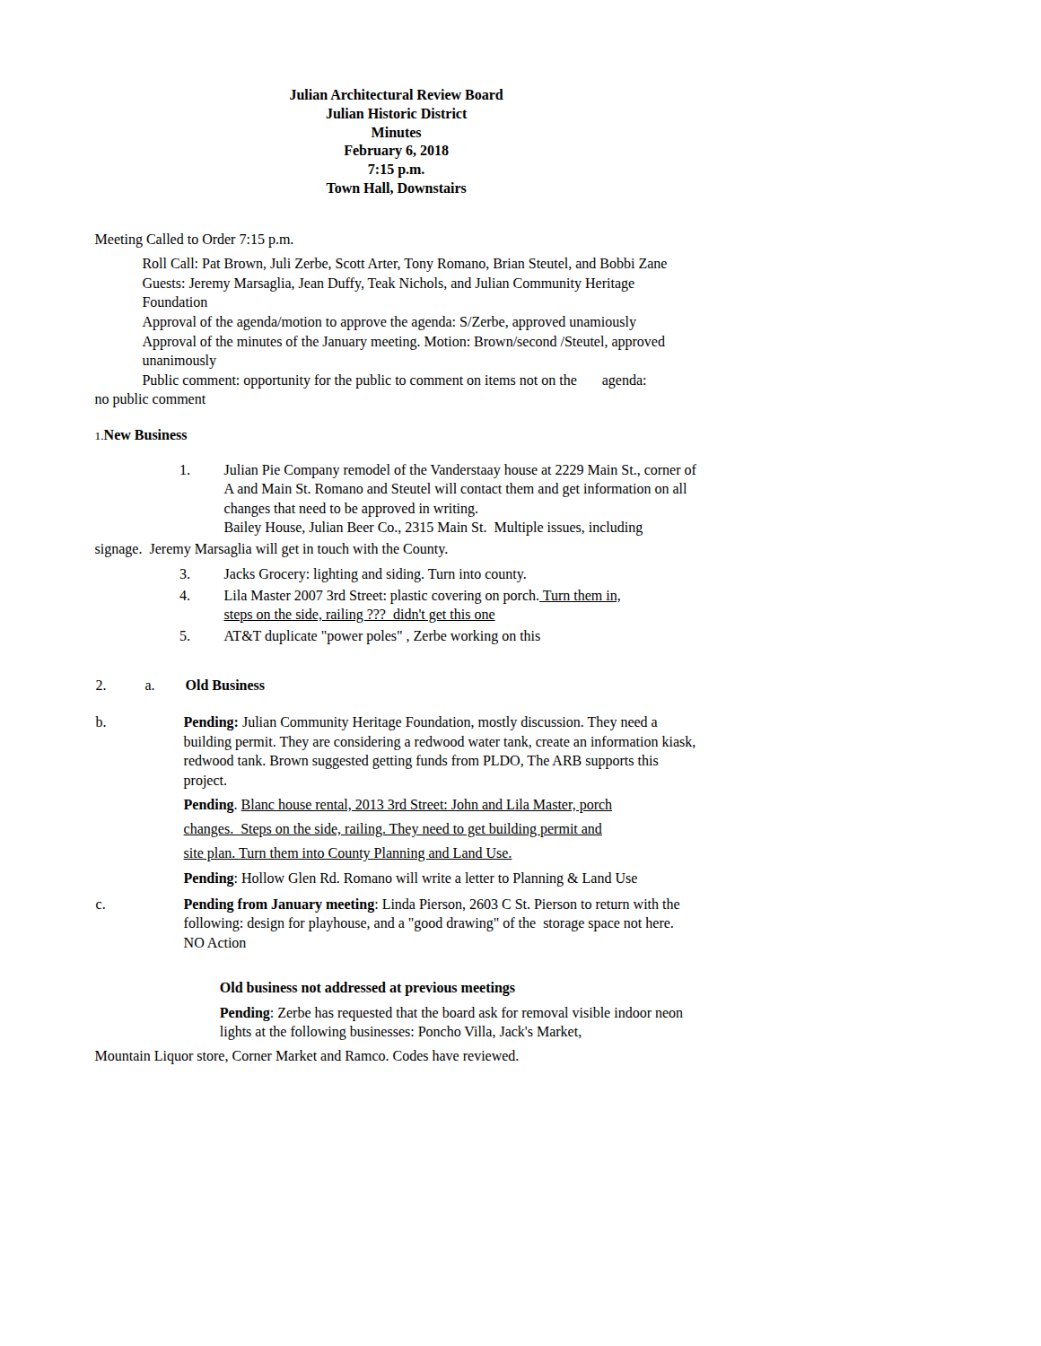Julian Architectural Review Board
Julian Historic District
Minutes
February 6, 2018
7:15 p.m.
Town Hall, Downstairs
Meeting Called to Order 7:15 p.m.
Roll Call: Pat Brown, Juli Zerbe, Scott Arter, Tony Romano, Brian Steutel, and Bobbi Zane
Guests: Jeremy Marsaglia, Jean Duffy, Teak Nichols, and Julian Community Heritage Foundation
Approval of the agenda/motion to approve the agenda: S/Zerbe, approved unamiously
Approval of the minutes of the January meeting. Motion: Brown/second /Steutel, approved unanimously
Public comment: opportunity for the public to comment on items not on the agenda:
no public comment
1. New Business
Julian Pie Company remodel of the Vanderstaay house at 2229 Main St., corner of A and Main St. Romano and Steutel will contact them and get information on all changes that need to be approved in writing.
Bailey House, Julian Beer Co., 2315 Main St. Multiple issues, including
signage. Jeremy Marsaglia will get in touch with the County.
Jacks Grocery: lighting and siding. Turn into county.
Lila Master 2007 3rd Street: plastic covering on porch. Turn them in,
steps on the side, railing ??? didn't get this one
AT&T duplicate "power poles" , Zerbe working on this
| 2. | a. | Old Business |
| b. | Pending: Julian Community Heritage Foundation, mostly discussion. They need a building permit. They are considering a redwood water tank, create an information kiask, redwood tank. Brown suggested getting funds from PLDO, The ARB supports this project. Pending . Blanc house rental, 2013 3rd Street: John and Lila Master, porch changes. Steps on the side, railing. They need to get building permit and site plan. Turn them into County Planning and Land Use. Pending : Hollow Glen Rd. Romano will write a letter to Planning & Land Use |
| c. | Pending from January meeting : Linda Pierson, 2603 C St. Pierson to return with the following: design for playhouse, and a "good drawing" of the storage space not here. NO Action |
Old business not addressed at previous meetings
Pending: Zerbe has requested that the board ask for removal visible indoor neon lights at the following businesses: Poncho Villa, Jack's Market,
Mountain Liquor store, Corner Market and Ramco. Codes have reviewed.